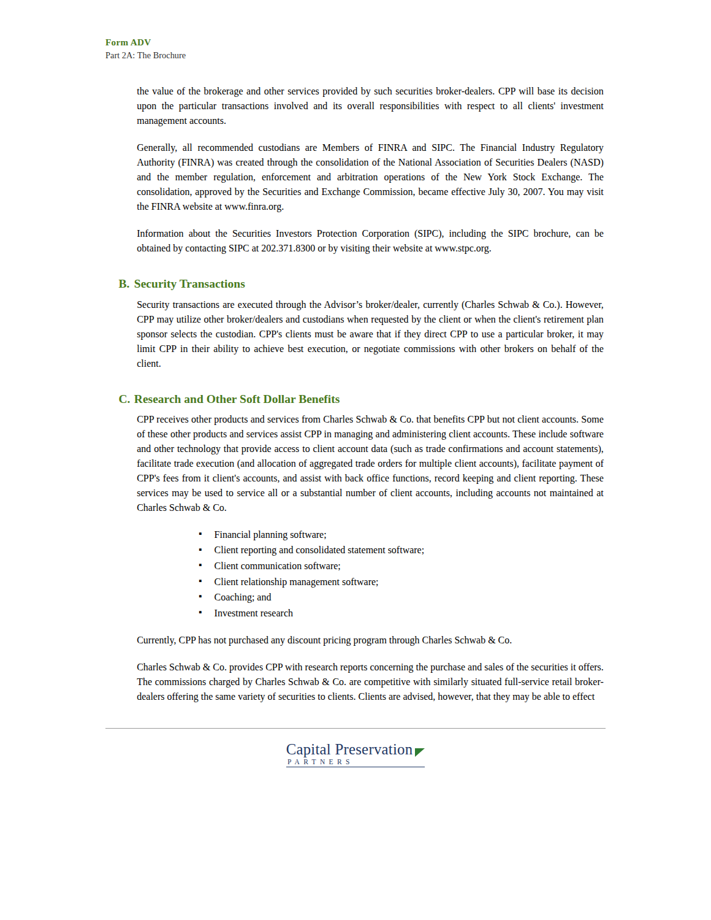Form ADV
Part 2A: The Brochure
the value of the brokerage and other services provided by such securities broker-dealers. CPP will base its decision upon the particular transactions involved and its overall responsibilities with respect to all clients' investment management accounts.
Generally, all recommended custodians are Members of FINRA and SIPC. The Financial Industry Regulatory Authority (FINRA) was created through the consolidation of the National Association of Securities Dealers (NASD) and the member regulation, enforcement and arbitration operations of the New York Stock Exchange. The consolidation, approved by the Securities and Exchange Commission, became effective July 30, 2007. You may visit the FINRA website at www.finra.org.
Information about the Securities Investors Protection Corporation (SIPC), including the SIPC brochure, can be obtained by contacting SIPC at 202.371.8300 or by visiting their website at www.stpc.org.
B. Security Transactions
Security transactions are executed through the Advisor’s broker/dealer, currently (Charles Schwab & Co.). However, CPP may utilize other broker/dealers and custodians when requested by the client or when the client's retirement plan sponsor selects the custodian. CPP's clients must be aware that if they direct CPP to use a particular broker, it may limit CPP in their ability to achieve best execution, or negotiate commissions with other brokers on behalf of the client.
C. Research and Other Soft Dollar Benefits
CPP receives other products and services from Charles Schwab & Co. that benefits CPP but not client accounts. Some of these other products and services assist CPP in managing and administering client accounts. These include software and other technology that provide access to client account data (such as trade confirmations and account statements), facilitate trade execution (and allocation of aggregated trade orders for multiple client accounts), facilitate payment of CPP's fees from it client's accounts, and assist with back office functions, record keeping and client reporting. These services may be used to service all or a substantial number of client accounts, including accounts not maintained at Charles Schwab & Co.
Financial planning software;
Client reporting and consolidated statement software;
Client communication software;
Client relationship management software;
Coaching; and
Investment research
Currently, CPP has not purchased any discount pricing program through Charles Schwab & Co.
Charles Schwab & Co. provides CPP with research reports concerning the purchase and sales of the securities it offers. The commissions charged by Charles Schwab & Co. are competitive with similarly situated full-service retail broker-dealers offering the same variety of securities to clients. Clients are advised, however, that they may be able to effect
Capital Preservation PARTNERS